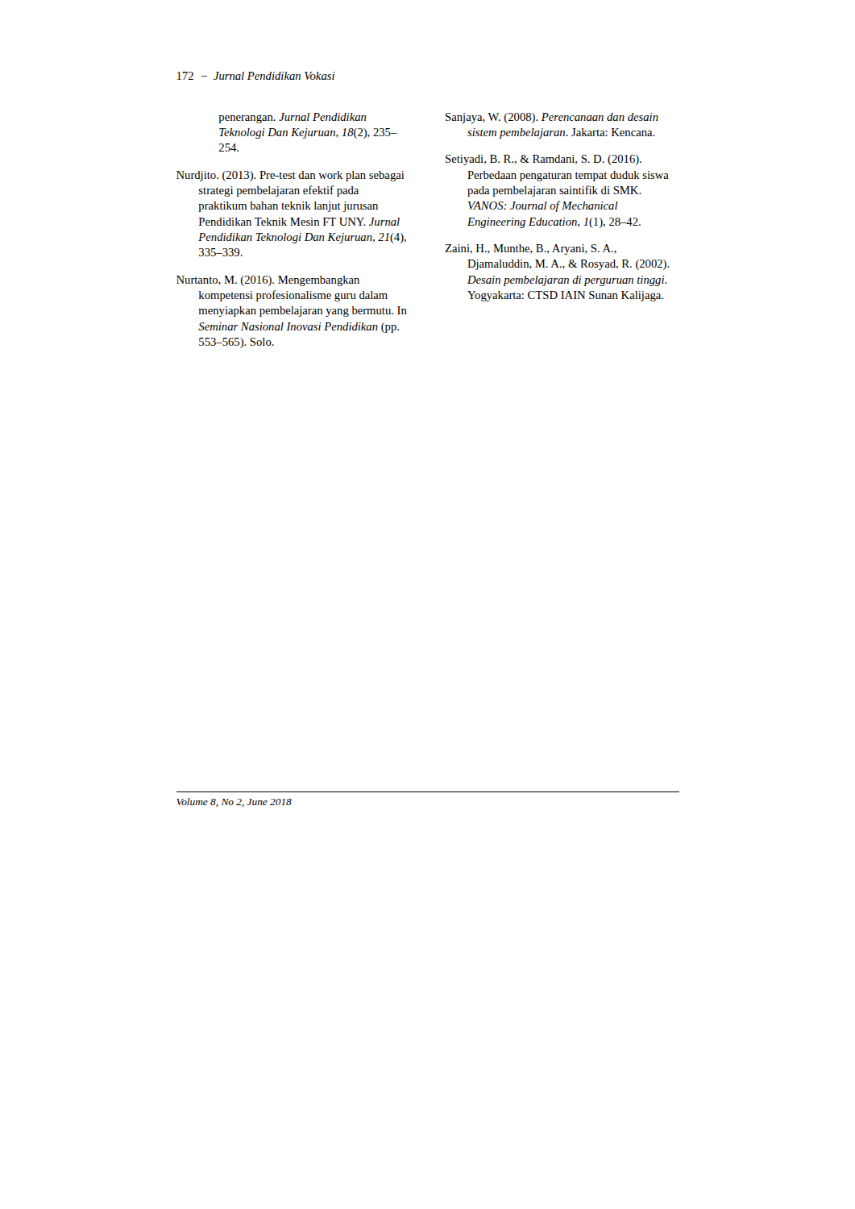172− Jurnal Pendidikan Vokasi
penerangan. Jurnal Pendidikan Teknologi Dan Kejuruan, 18(2), 235–254.
Nurdjito. (2013). Pre-test dan work plan sebagai strategi pembelajaran efektif pada praktikum bahan teknik lanjut jurusan Pendidikan Teknik Mesin FT UNY. Jurnal Pendidikan Teknologi Dan Kejuruan, 21(4), 335–339.
Nurtanto, M. (2016). Mengembangkan kompetensi profesionalisme guru dalam menyiapkan pembelajaran yang bermutu. In Seminar Nasional Inovasi Pendidikan (pp. 553–565). Solo.
Sanjaya, W. (2008). Perencanaan dan desain sistem pembelajaran. Jakarta: Kencana.
Setiyadi, B. R., & Ramdani, S. D. (2016). Perbedaan pengaturan tempat duduk siswa pada pembelajaran saintifik di SMK. VANOS: Journal of Mechanical Engineering Education, 1(1), 28–42.
Zaini, H., Munthe, B., Aryani, S. A., Djamaluddin, M. A., & Rosyad, R. (2002). Desain pembelajaran di perguruan tinggi. Yogyakarta: CTSD IAIN Sunan Kalijaga.
Volume 8, No 2, June 2018